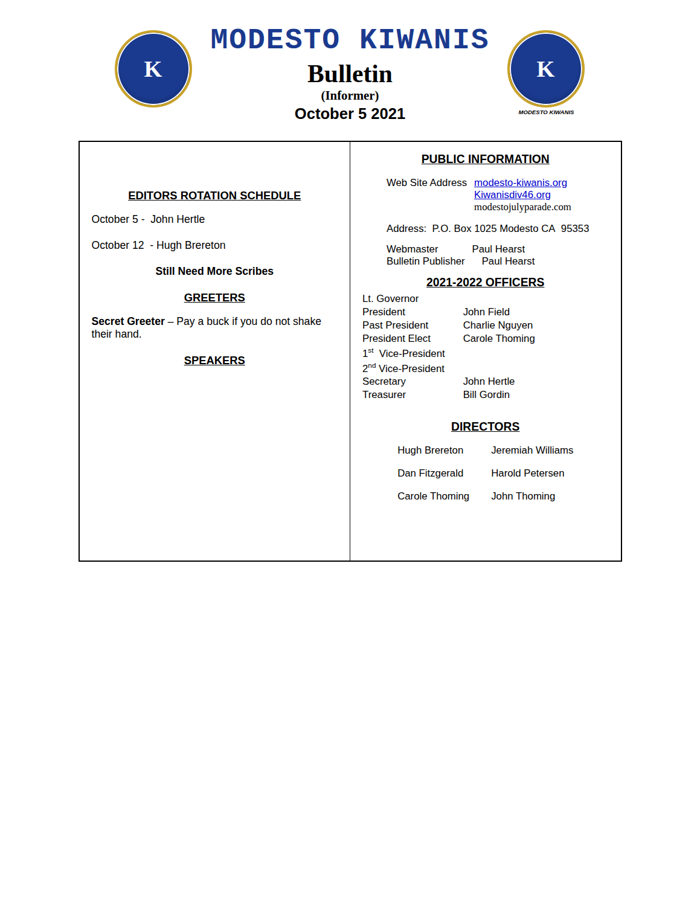K
K
MODESTO KIWANIS
MODESTO KIWANIS
Bulletin
(Informer)
October 5 2021
| EDITORS ROTATION SCHEDULE October 5 - John Hertle October 12 - Hugh Brereton Still Need More Scribes GREETERS Secret Greeter – Pay a buck if you do not shake their hand. SPEAKERS | PUBLIC INFORMATION Web Site Address modesto-kiwanis.org Kiwanisdiv46.org modestojulyparade.com Address: P.O. Box 1025 Modesto CA 95353 Webmaster Paul Hearst Bulletin Publisher Paul Hearst 2021-2022 OFFICERS / Lt. Governor / / / President / John Field / / Past President / Charlie Nguyen / / President Elect / Carole Thoming / / 1 st Vice-President / / / 2 nd Vice-President / / / Secretary / John Hertle / / Treasurer / Bill Gordin / DIRECTORS / Hugh Brereton / Jeremiah Williams / / Dan Fitzgerald / Harold Petersen / / Carole Thoming / John Thoming / |